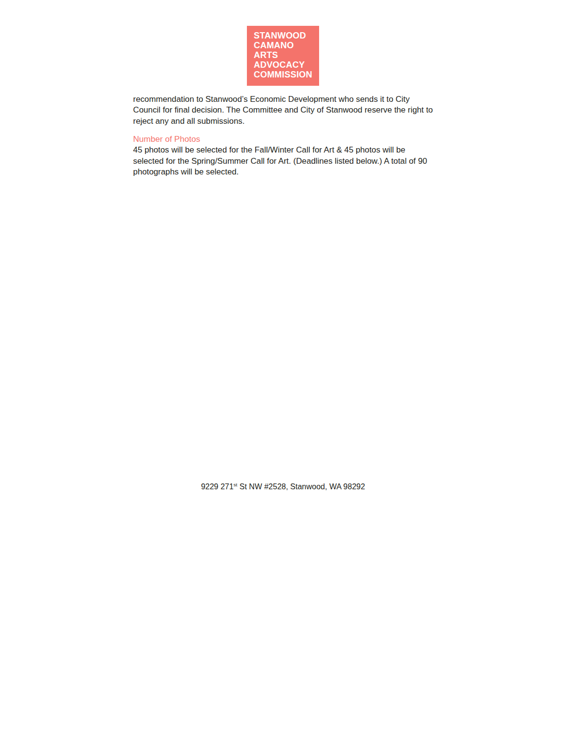Stanwood Camano Arts Advocacy Commission
recommendation to Stanwood’s Economic Development who sends it to City Council for final decision. The Committee and City of Stanwood reserve the right to reject any and all submissions.
Number of Photos
45 photos will be selected for the Fall/Winter Call for Art & 45 photos will be selected for the Spring/Summer Call for Art. (Deadlines listed below.) A total of 90 photographs will be selected.
9229 271st St NW #2528, Stanwood, WA 98292